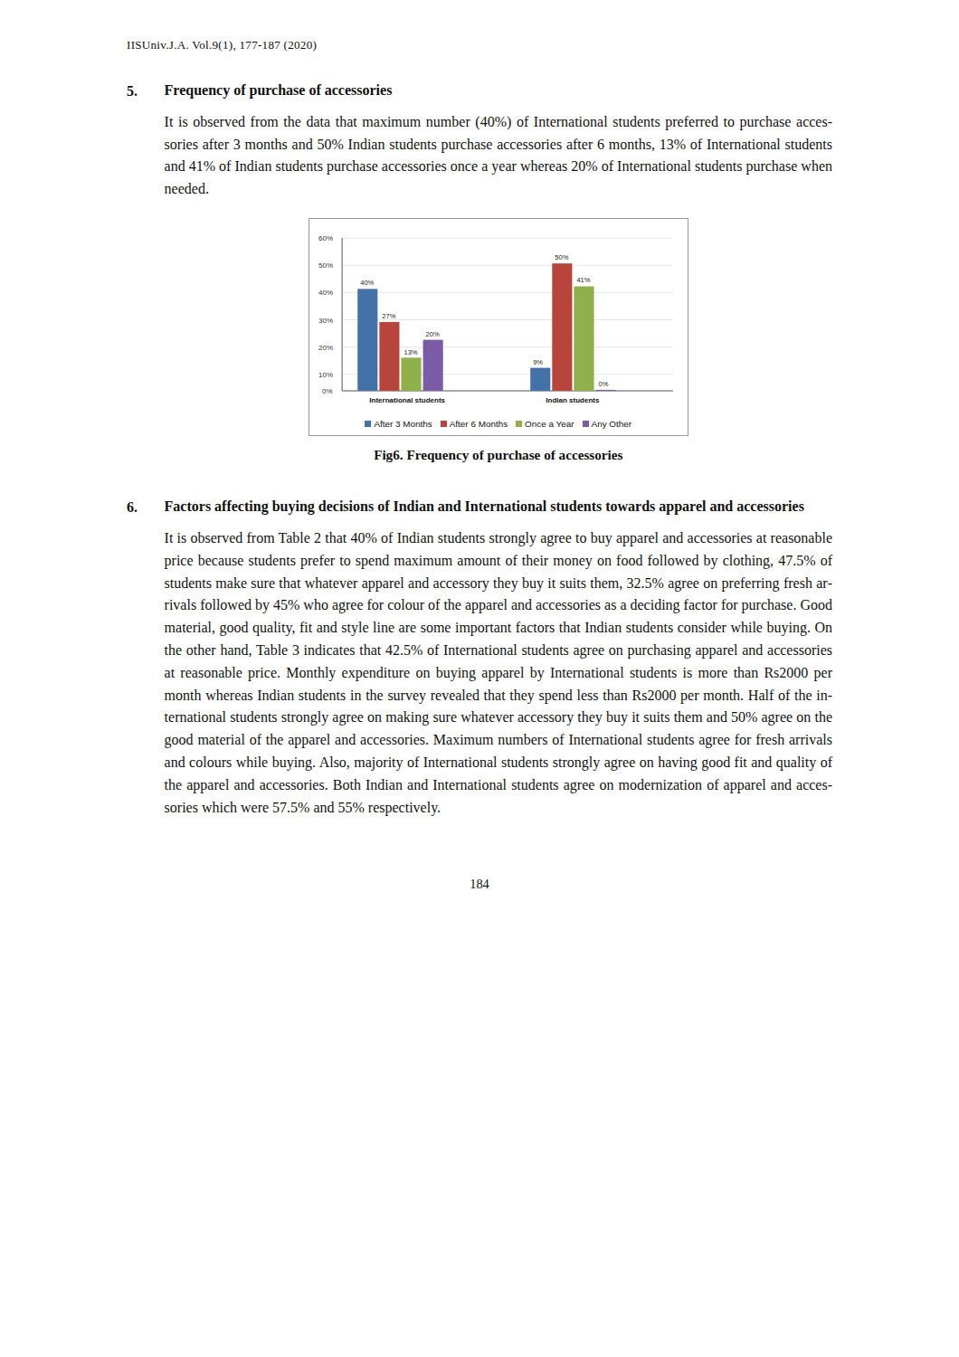IISUniv.J.A. Vol.9(1), 177-187 (2020)
5.
Frequency of purchase of accessories
It is observed from the data that maximum number (40%) of International students preferred to purchase accessories after 3 months and 50% Indian students purchase accessories after 6 months, 13% of International students and 41% of Indian students purchase accessories once a year whereas 20% of International students purchase when needed.
60% 50% 40% 30% 20% 10% 0% 40% 27% 13% 20% 9% 50% 41% 0% International students Indian students
After 3 Months After 6 Months Once a Year Any Other
Fig6. Frequency of purchase of accessories
6.
Factors affecting buying decisions of Indian and International students towards apparel and accessories
It is observed from Table 2 that 40% of Indian students strongly agree to buy apparel and accessories at reasonable price because students prefer to spend maximum amount of their money on food followed by clothing, 47.5% of students make sure that whatever apparel and accessory they buy it suits them, 32.5% agree on preferring fresh arrivals followed by 45% who agree for colour of the apparel and accessories as a deciding factor for purchase. Good material, good quality, fit and style line are some important factors that Indian students consider while buying. On the other hand, Table 3 indicates that 42.5% of International students agree on purchasing apparel and accessories at reasonable price. Monthly expenditure on buying apparel by International students is more than Rs2000 per month whereas Indian students in the survey revealed that they spend less than Rs2000 per month. Half of the international students strongly agree on making sure whatever accessory they buy it suits them and 50% agree on the good material of the apparel and accessories. Maximum numbers of International students agree for fresh arrivals and colours while buying. Also, majority of International students strongly agree on having good fit and quality of the apparel and accessories. Both Indian and International students agree on modernization of apparel and accessories which were 57.5% and 55% respectively.
184